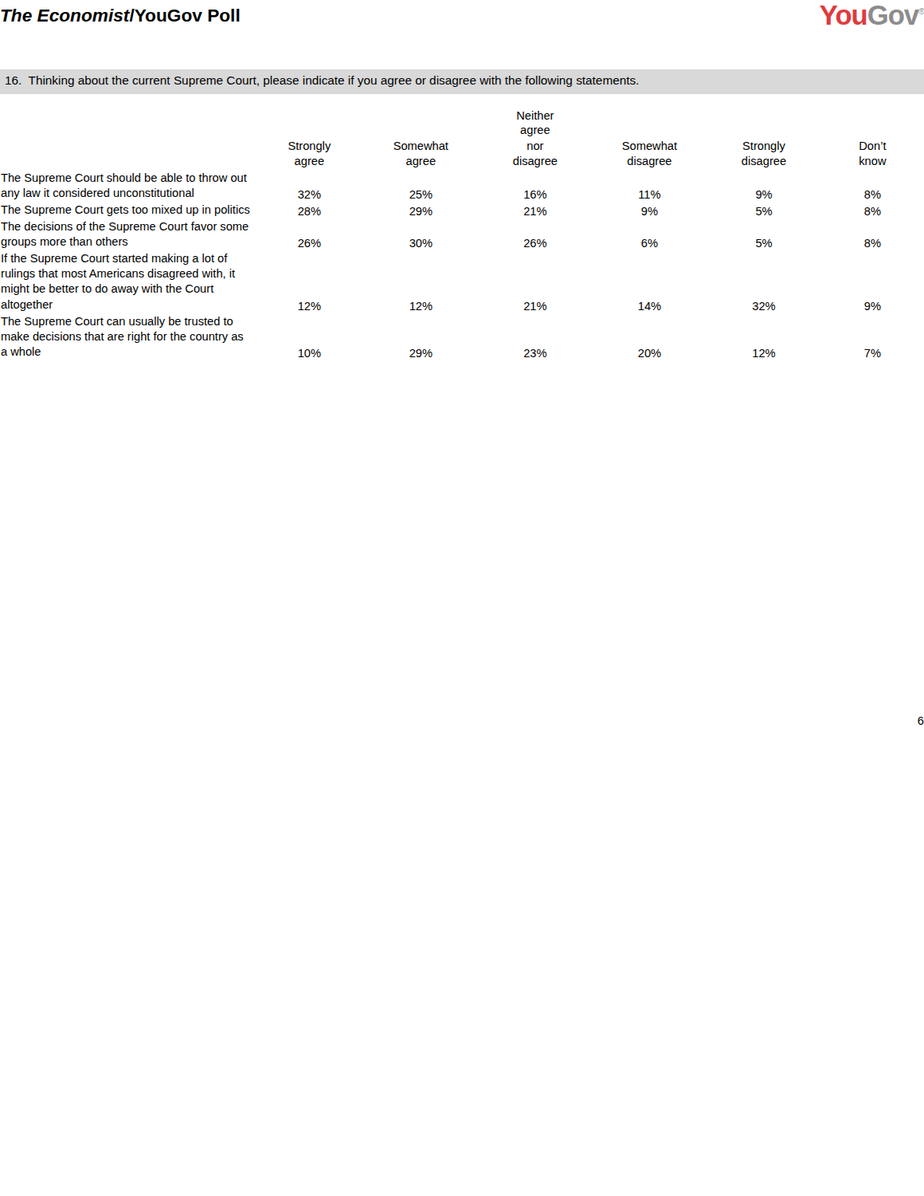The Economist/YouGov Poll
You Gov®
16. Thinking about the current Supreme Court, please indicate if you agree or disagree with the following statements.
| | | | Neither agree | | | |
| --- | --- | --- | --- | --- | --- | --- |
| | Strongly agree | Somewhat agree | nor disagree | Somewhat disagree | Strongly disagree | Don’t know |
| The Supreme Court should be able to throw out any law it considered unconstitutional | 32% | 25% | 16% | 11% | 9% | 8% |
| The Supreme Court gets too mixed up in politics | 28% | 29% | 21% | 9% | 5% | 8% |
| The decisions of the Supreme Court favor some groups more than others | 26% | 30% | 26% | 6% | 5% | 8% |
| If the Supreme Court started making a lot of rulings that most Americans disagreed with, it might be better to do away with the Court altogether | 12% | 12% | 21% | 14% | 32% | 9% |
| The Supreme Court can usually be trusted to make decisions that are right for the country as a whole | 10% | 29% | 23% | 20% | 12% | 7% |
6